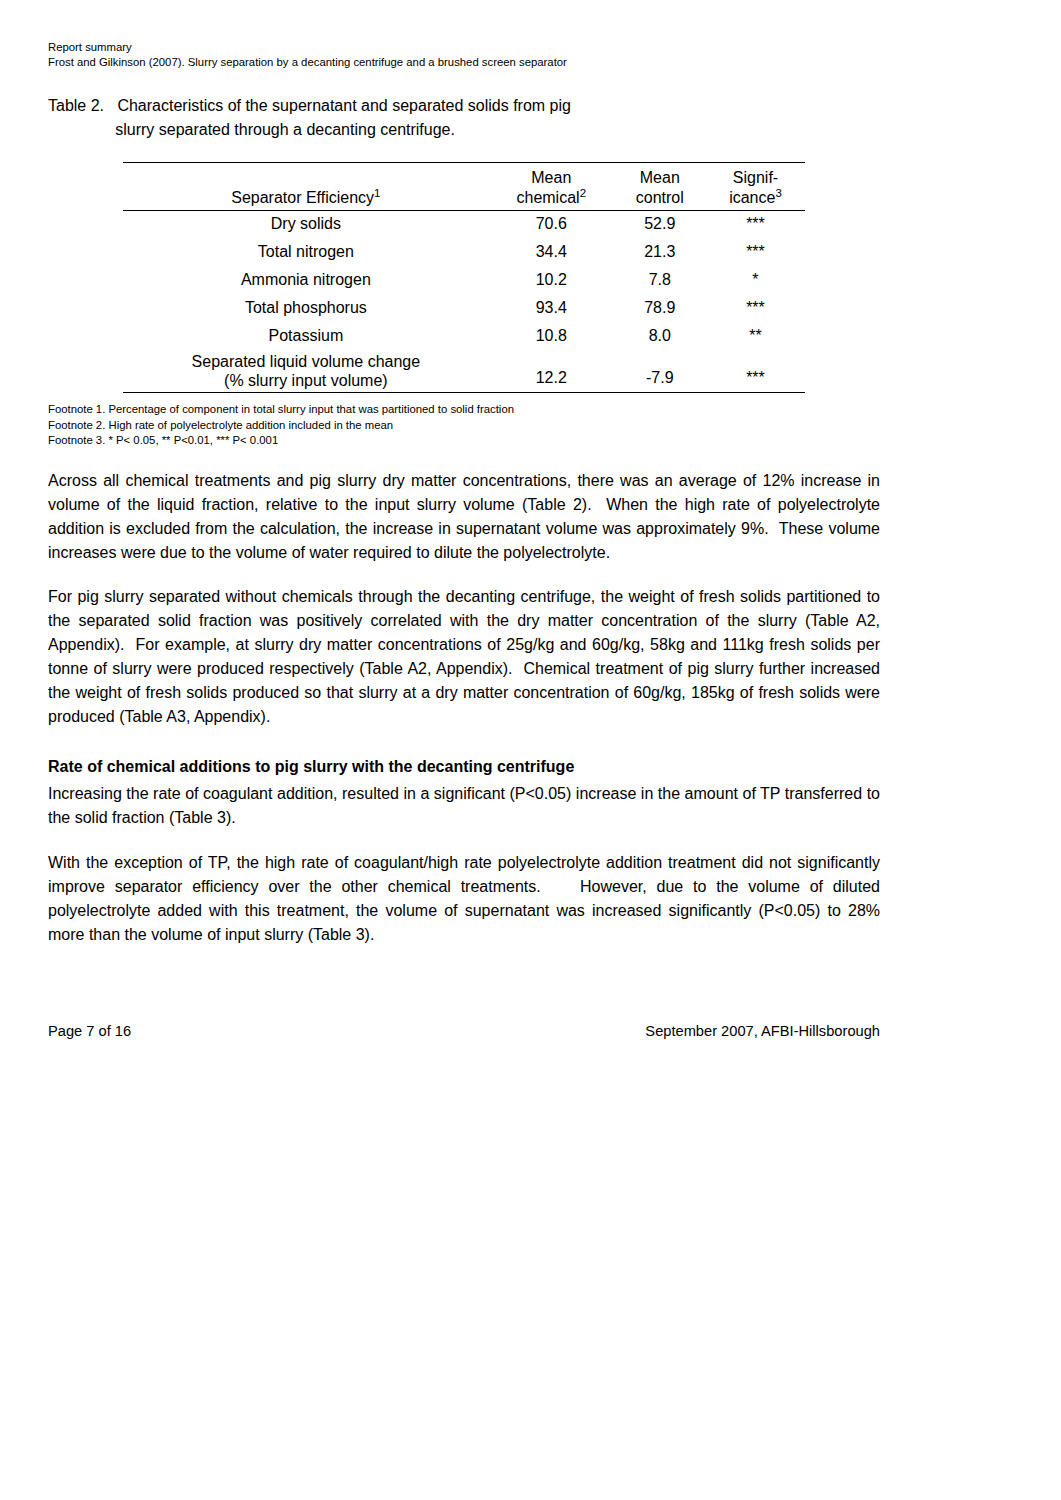Report summary
Frost and Gilkinson (2007). Slurry separation by a decanting centrifuge and a brushed screen separator
Table 2. Characteristics of the supernatant and separated solids from pig slurry separated through a decanting centrifuge.
| Separator Efficiency 1 | Mean chemical 2 | Mean control | Signif- icance 3 |
| --- | --- | --- | --- |
| Dry solids | 70.6 | 52.9 | *** |
| Total nitrogen | 34.4 | 21.3 | *** |
| Ammonia nitrogen | 10.2 | 7.8 | * |
| Total phosphorus | 93.4 | 78.9 | *** |
| Potassium | 10.8 | 8.0 | ** |
| Separated liquid volume change (% slurry input volume) | 12.2 | -7.9 | *** |
Footnote 1. Percentage of component in total slurry input that was partitioned to solid fraction
Footnote 2. High rate of polyelectrolyte addition included in the mean
Footnote 3. * P< 0.05, ** P<0.01, *** P< 0.001
Across all chemical treatments and pig slurry dry matter concentrations, there was an average of 12% increase in volume of the liquid fraction, relative to the input slurry volume (Table 2). When the high rate of polyelectrolyte addition is excluded from the calculation, the increase in supernatant volume was approximately 9%. These volume increases were due to the volume of water required to dilute the polyelectrolyte.
For pig slurry separated without chemicals through the decanting centrifuge, the weight of fresh solids partitioned to the separated solid fraction was positively correlated with the dry matter concentration of the slurry (Table A2, Appendix). For example, at slurry dry matter concentrations of 25g/kg and 60g/kg, 58kg and 111kg fresh solids per tonne of slurry were produced respectively (Table A2, Appendix). Chemical treatment of pig slurry further increased the weight of fresh solids produced so that slurry at a dry matter concentration of 60g/kg, 185kg of fresh solids were produced (Table A3, Appendix).
Rate of chemical additions to pig slurry with the decanting centrifuge
Increasing the rate of coagulant addition, resulted in a significant (P<0.05) increase in the amount of TP transferred to the solid fraction (Table 3).
With the exception of TP, the high rate of coagulant/high rate polyelectrolyte addition treatment did not significantly improve separator efficiency over the other chemical treatments. However, due to the volume of diluted polyelectrolyte added with this treatment, the volume of supernatant was increased significantly (P<0.05) to 28% more than the volume of input slurry (Table 3).
Page 7 of 16 September 2007, AFBI-Hillsborough